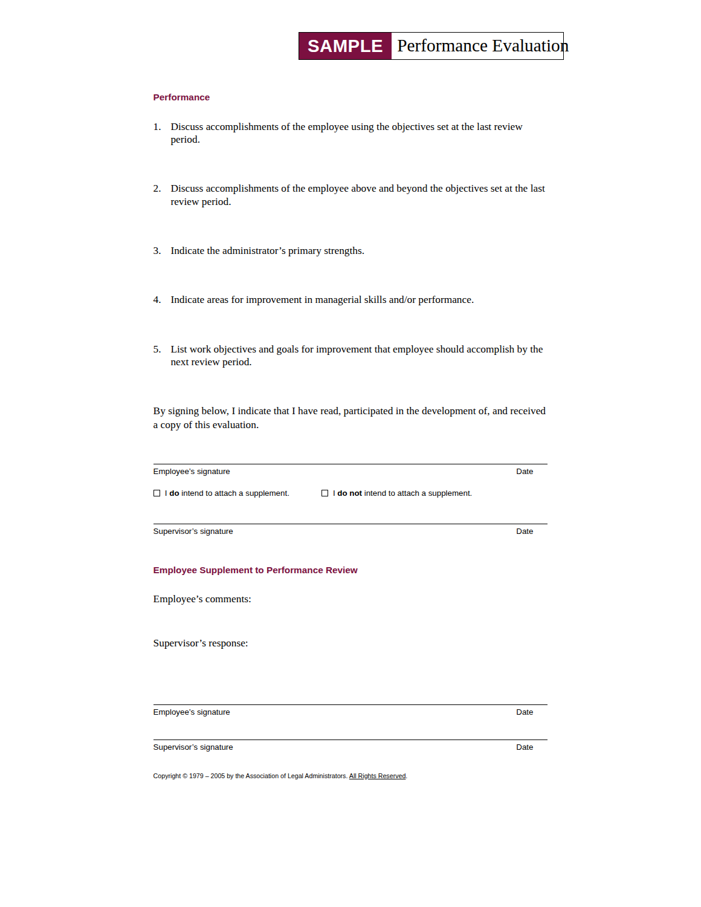SAMPLE
Performance Evaluation
Performance
1. Discuss accomplishments of the employee using the objectives set at the last review period.
2. Discuss accomplishments of the employee above and beyond the objectives set at the last review period.
3. Indicate the administrator’s primary strengths.
4. Indicate areas for improvement in managerial skills and/or performance.
5. List work objectives and goals for improvement that employee should accomplish by the next review period.
By signing below, I indicate that I have read, participated in the development of, and received a copy of this evaluation.
Employee’s signature Date
I do intend to attach a supplement. I do not intend to attach a supplement.
Supervisor’s signature Date
Employee Supplement to Performance Review
Employee’s comments:
Supervisor’s response:
Employee’s signature Date
Supervisor’s signature Date
Copyright © 1979 – 2005 by the Association of Legal Administrators. All Rights Reserved.